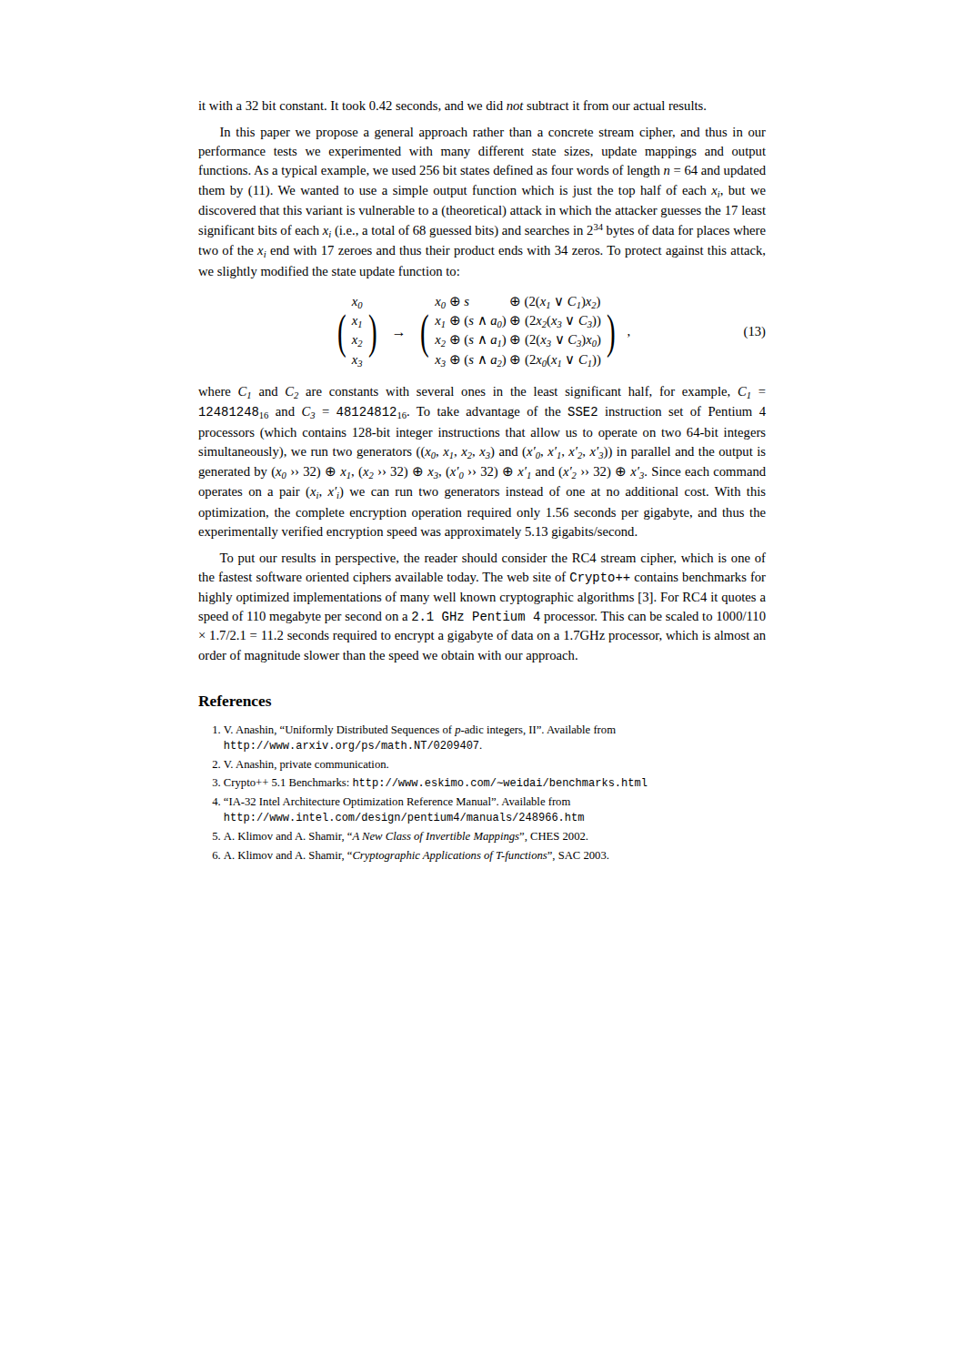it with a 32 bit constant. It took 0.42 seconds, and we did not subtract it from our actual results.
In this paper we propose a general approach rather than a concrete stream cipher, and thus in our performance tests we experimented with many different state sizes, update mappings and output functions. As a typical example, we used 256 bit states defined as four words of length n = 64 and updated them by (11). We wanted to use a simple output function which is just the top half of each xi, but we discovered that this variant is vulnerable to a (theoretical) attack in which the attacker guesses the 17 least significant bits of each xi (i.e., a total of 68 guessed bits) and searches in 234 bytes of data for places where two of the xi end with 17 zeroes and thus their product ends with 34 zeros. To protect against this attack, we slightly modified the state update function to:
( x0 x1 x2 x3 ) → ( x0 ⊕ s ⊕ (2(x1 ∨ C1)x2) x1 ⊕ (s ∧ a0) ⊕ (2x2(x3 ∨ C3)) x2 ⊕ (s ∧ a1) ⊕ (2(x3 ∨ C3)x0) x3 ⊕ (s ∧ a2) ⊕ (2x0(x1 ∨ C1)) ) ,
(13)
where C1 and C2 are constants with several ones in the least significant half, for example, C1 = 1248124816 and C3 = 4812481216. To take advantage of the SSE2 instruction set of Pentium 4 processors (which contains 128-bit integer instructions that allow us to operate on two 64-bit integers simultaneously), we run two generators ((x0, x1, x2, x3) and (x′0, x′1, x′2, x′3)) in parallel and the output is generated by (x0 ›› 32) ⊕ x1, (x2 ›› 32) ⊕ x3, (x′0 ›› 32) ⊕ x′1 and (x′2 ›› 32) ⊕ x′3. Since each command operates on a pair (xi, x′i) we can run two generators instead of one at no additional cost. With this optimization, the complete encryption operation required only 1.56 seconds per gigabyte, and thus the experimentally verified encryption speed was approximately 5.13 gigabits/second.
To put our results in perspective, the reader should consider the RC4 stream cipher, which is one of the fastest software oriented ciphers available today. The web site of Crypto++ contains benchmarks for highly optimized implementations of many well known cryptographic algorithms [3]. For RC4 it quotes a speed of 110 megabyte per second on a 2.1 GHz Pentium 4 processor. This can be scaled to 1000/110 × 1.7/2.1 = 11.2 seconds required to encrypt a gigabyte of data on a 1.7GHz processor, which is almost an order of magnitude slower than the speed we obtain with our approach.
References
V. Anashin, “Uniformly Distributed Sequences of p-adic integers, II”. Available from http://www.arxiv.org/ps/math.NT/0209407.
V. Anashin, private communication.
Crypto++ 5.1 Benchmarks: http://www.eskimo.com/∼weidai/benchmarks.html
“IA-32 Intel Architecture Optimization Reference Manual”. Available from http://www.intel.com/design/pentium4/manuals/248966.htm
A. Klimov and A. Shamir, “A New Class of Invertible Mappings”, CHES 2002.
A. Klimov and A. Shamir, “Cryptographic Applications of T-functions”, SAC 2003.